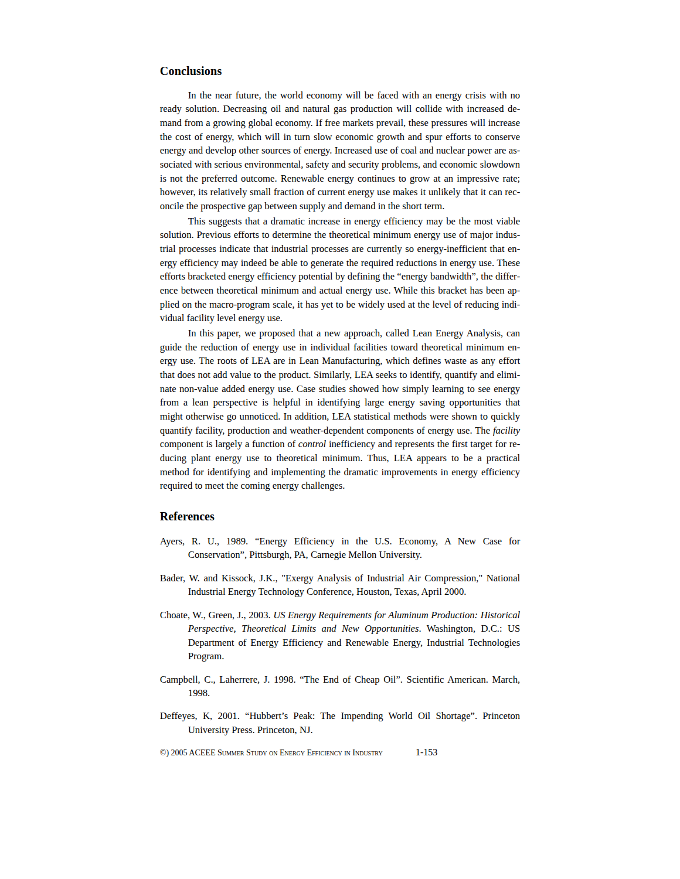Conclusions
In the near future, the world economy will be faced with an energy crisis with no ready solution. Decreasing oil and natural gas production will collide with increased demand from a growing global economy. If free markets prevail, these pressures will increase the cost of energy, which will in turn slow economic growth and spur efforts to conserve energy and develop other sources of energy. Increased use of coal and nuclear power are associated with serious environmental, safety and security problems, and economic slowdown is not the preferred outcome. Renewable energy continues to grow at an impressive rate; however, its relatively small fraction of current energy use makes it unlikely that it can reconcile the prospective gap between supply and demand in the short term.
This suggests that a dramatic increase in energy efficiency may be the most viable solution. Previous efforts to determine the theoretical minimum energy use of major industrial processes indicate that industrial processes are currently so energy-inefficient that energy efficiency may indeed be able to generate the required reductions in energy use. These efforts bracketed energy efficiency potential by defining the “energy bandwidth”, the difference between theoretical minimum and actual energy use. While this bracket has been applied on the macro-program scale, it has yet to be widely used at the level of reducing individual facility level energy use.
In this paper, we proposed that a new approach, called Lean Energy Analysis, can guide the reduction of energy use in individual facilities toward theoretical minimum energy use. The roots of LEA are in Lean Manufacturing, which defines waste as any effort that does not add value to the product. Similarly, LEA seeks to identify, quantify and eliminate non-value added energy use. Case studies showed how simply learning to see energy from a lean perspective is helpful in identifying large energy saving opportunities that might otherwise go unnoticed. In addition, LEA statistical methods were shown to quickly quantify facility, production and weather-dependent components of energy use. The facility component is largely a function of control inefficiency and represents the first target for reducing plant energy use to theoretical minimum. Thus, LEA appears to be a practical method for identifying and implementing the dramatic improvements in energy efficiency required to meet the coming energy challenges.
References
Ayers, R. U., 1989. “Energy Efficiency in the U.S. Economy, A New Case for Conservation”, Pittsburgh, PA, Carnegie Mellon University.
Bader, W. and Kissock, J.K., "Exergy Analysis of Industrial Air Compression," National Industrial Energy Technology Conference, Houston, Texas, April 2000.
Choate, W., Green, J., 2003. US Energy Requirements for Aluminum Production: Historical Perspective, Theoretical Limits and New Opportunities. Washington, D.C.: US Department of Energy Efficiency and Renewable Energy, Industrial Technologies Program.
Campbell, C., Laherrere, J. 1998. “The End of Cheap Oil”. Scientific American. March, 1998.
Deffeyes, K, 2001. “Hubbert’s Peak: The Impending World Oil Shortage”. Princeton University Press. Princeton, NJ.
©) 2005 ACEEE Summer Study on Energy Efficiency in Industry 1-153